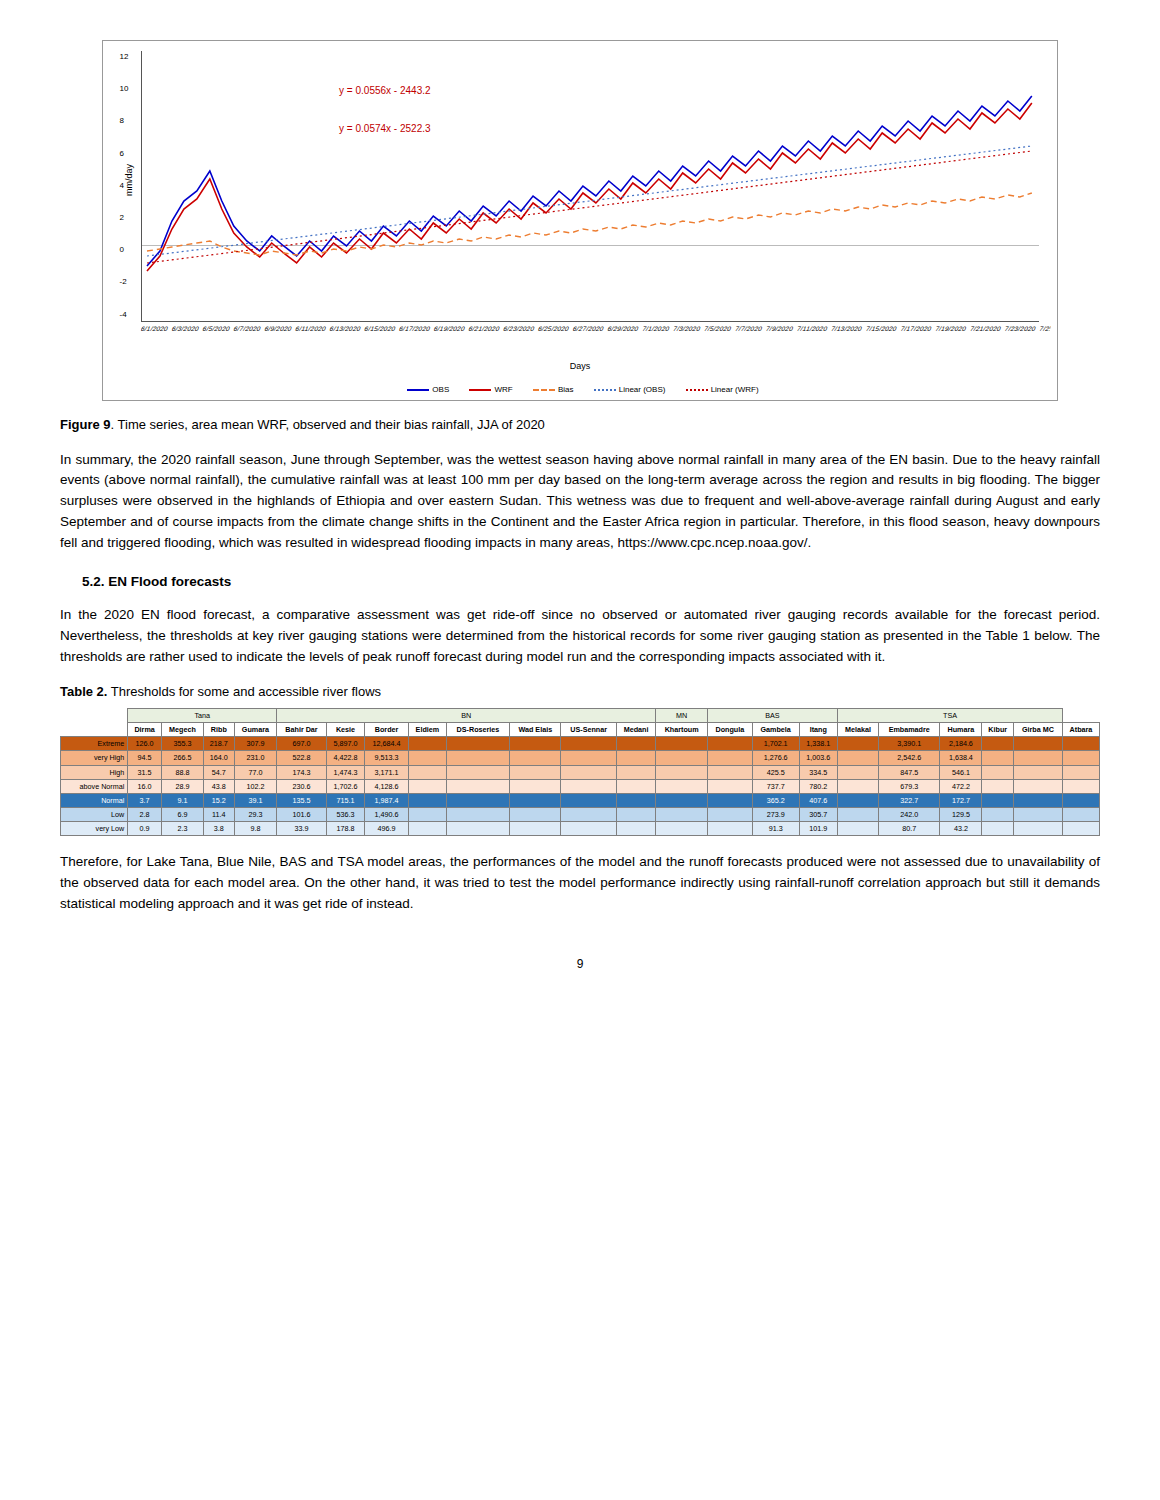mm/day
12
10
8
6
4
2
0
-2
-4
y = 0.0556x - 2443.2
y = 0.0574x - 2522.3
6/1/2020 6/3/2020 6/5/2020 6/7/2020 6/9/2020 6/11/2020 6/13/2020 6/15/2020 6/17/2020 6/19/2020 6/21/2020 6/23/2020 6/25/2020 6/27/2020 6/29/2020 7/1/2020 7/3/2020 7/5/2020 7/7/2020 7/9/2020 7/11/2020 7/13/2020 7/15/2020 7/17/2020 7/19/2020 7/21/2020 7/23/2020 7/25/2020 7/27/2020 7/29/2020 7/31/2020 8/2/2020 8/4/2020 8/6/2020 8/8/2020 8/10/2020 8/12/2020 8/14/2020 8/16/2020 8/18/2020 8/20/2020 8/22/2020 8/24/2020 8/26/2020 8/28/2020 8/30/2020
Days
OBS WRF Bias Linear (OBS) Linear (WRF)
Figure 9. Time series, area mean WRF, observed and their bias rainfall, JJA of 2020
In summary, the 2020 rainfall season, June through September, was the wettest season having above normal rainfall in many area of the EN basin. Due to the heavy rainfall events (above normal rainfall), the cumulative rainfall was at least 100 mm per day based on the long-term average across the region and results in big flooding. The bigger surpluses were observed in the highlands of Ethiopia and over eastern Sudan. This wetness was due to frequent and well-above-average rainfall during August and early September and of course impacts from the climate change shifts in the Continent and the Easter Africa region in particular. Therefore, in this flood season, heavy downpours fell and triggered flooding, which was resulted in widespread flooding impacts in many areas, https://www.cpc.ncep.noaa.gov/.
5.2. EN Flood forecasts
In the 2020 EN flood forecast, a comparative assessment was get ride-off since no observed or automated river gauging records available for the forecast period. Nevertheless, the thresholds at key river gauging stations were determined from the historical records for some river gauging station as presented in the Table 1 below. The thresholds are rather used to indicate the levels of peak runoff forecast during model run and the corresponding impacts associated with it.
Table 2. Thresholds for some and accessible river flows
| | Tana | BN | MN | BAS | TSA |
| --- | --- | --- | --- | --- | --- |
| | Dirma | Megech | Ribb | Gumara | Bahir Dar | Kesie | Border | Eldiem | DS-Roseries | Wad Elais | US-Sennar | Medani | Khartoum | Dongula | Gambela | Itang | Melakal | Embamadre | Humara | Kibur | Girba MC | Atbara |
| Extreme | 126.0 | 355.3 | 218.7 | 307.9 | 697.0 | 5,897.0 | 12,684.4 | | | | | | | | 1,702.1 | 1,338.1 | | 3,390.1 | 2,184.6 | | | |
| very High | 94.5 | 266.5 | 164.0 | 231.0 | 522.8 | 4,422.8 | 9,513.3 | | | | | | | | 1,276.6 | 1,003.6 | | 2,542.6 | 1,638.4 | | | |
| High | 31.5 | 88.8 | 54.7 | 77.0 | 174.3 | 1,474.3 | 3,171.1 | | | | | | | | 425.5 | 334.5 | | 847.5 | 546.1 | | | |
| above Normal | 16.0 | 28.9 | 43.8 | 102.2 | 230.6 | 1,702.6 | 4,128.6 | | | | | | | | 737.7 | 780.2 | | 679.3 | 472.2 | | | |
| Normal | 3.7 | 9.1 | 15.2 | 39.1 | 135.5 | 715.1 | 1,987.4 | | | | | | | | 365.2 | 407.6 | | 322.7 | 172.7 | | | |
| Low | 2.8 | 6.9 | 11.4 | 29.3 | 101.6 | 536.3 | 1,490.6 | | | | | | | | 273.9 | 305.7 | | 242.0 | 129.5 | | | |
| very Low | 0.9 | 2.3 | 3.8 | 9.8 | 33.9 | 178.8 | 496.9 | | | | | | | | 91.3 | 101.9 | | 80.7 | 43.2 | | | |
Therefore, for Lake Tana, Blue Nile, BAS and TSA model areas, the performances of the model and the runoff forecasts produced were not assessed due to unavailability of the observed data for each model area. On the other hand, it was tried to test the model performance indirectly using rainfall-runoff correlation approach but still it demands statistical modeling approach and it was get ride of instead.
9